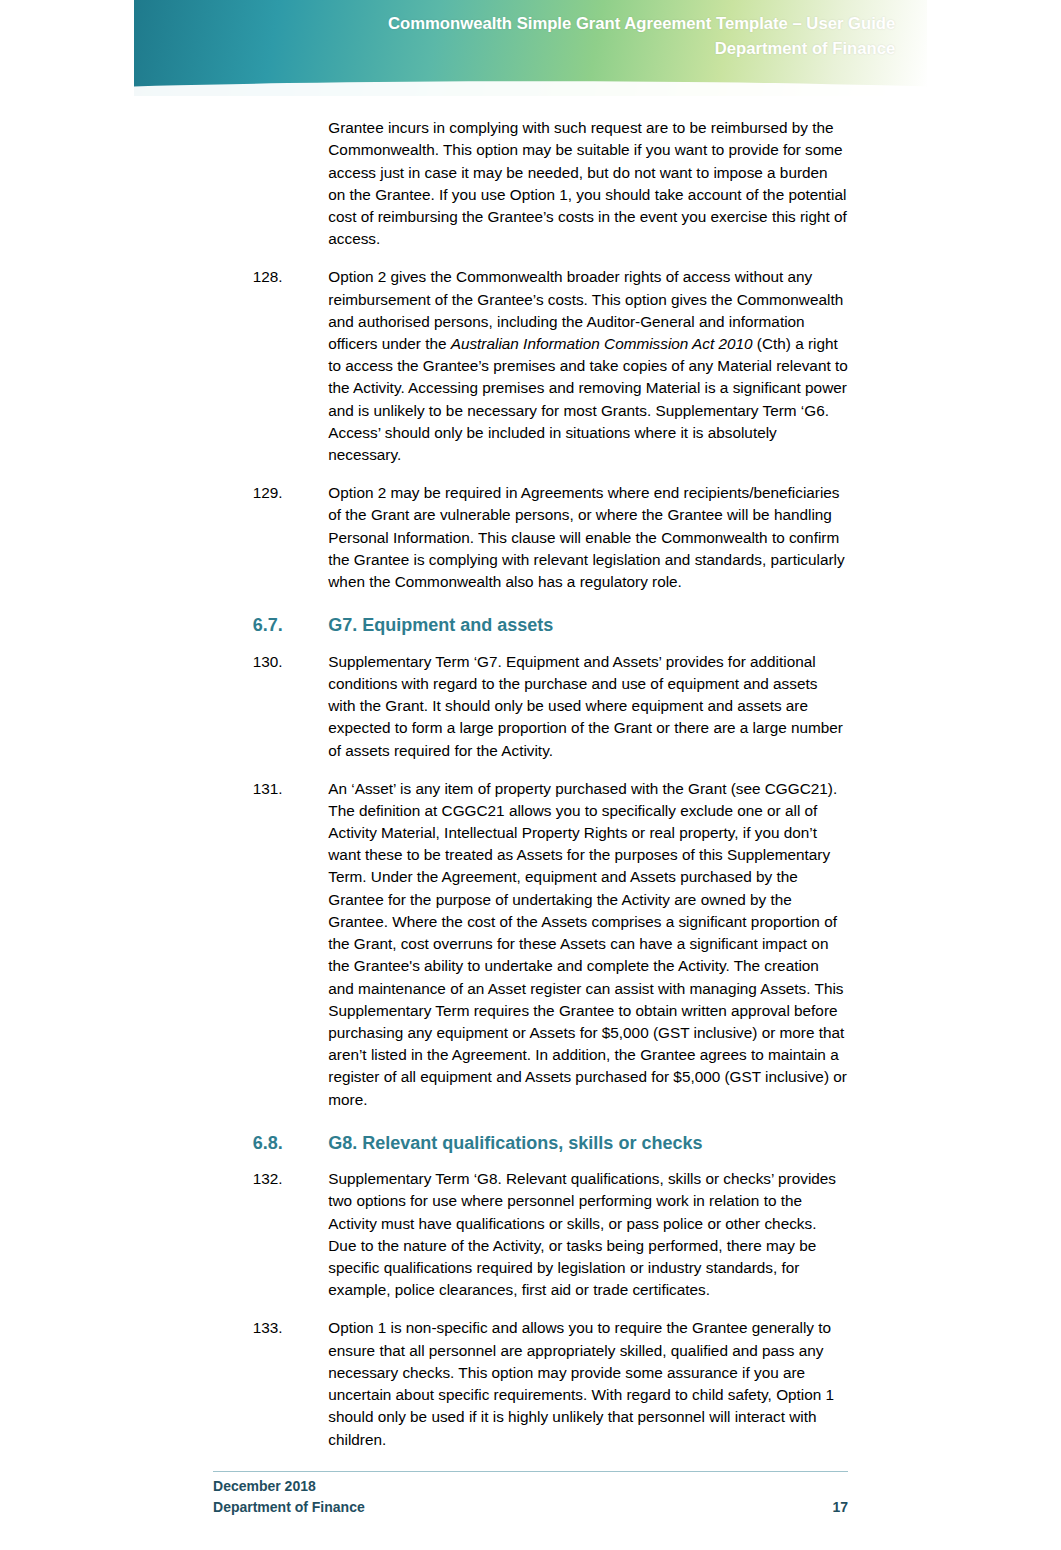Commonwealth Simple Grant Agreement Template – User Guide
Department of Finance
Grantee incurs in complying with such request are to be reimbursed by the Commonwealth. This option may be suitable if you want to provide for some access just in case it may be needed, but do not want to impose a burden on the Grantee. If you use Option 1, you should take account of the potential cost of reimbursing the Grantee’s costs in the event you exercise this right of access.
128. Option 2 gives the Commonwealth broader rights of access without any reimbursement of the Grantee’s costs. This option gives the Commonwealth and authorised persons, including the Auditor-General and information officers under the Australian Information Commission Act 2010 (Cth) a right to access the Grantee’s premises and take copies of any Material relevant to the Activity. Accessing premises and removing Material is a significant power and is unlikely to be necessary for most Grants. Supplementary Term ‘G6. Access’ should only be included in situations where it is absolutely necessary.
129. Option 2 may be required in Agreements where end recipients/beneficiaries of the Grant are vulnerable persons, or where the Grantee will be handling Personal Information. This clause will enable the Commonwealth to confirm the Grantee is complying with relevant legislation and standards, particularly when the Commonwealth also has a regulatory role.
6.7. G7. Equipment and assets
130. Supplementary Term ‘G7. Equipment and Assets’ provides for additional conditions with regard to the purchase and use of equipment and assets with the Grant. It should only be used where equipment and assets are expected to form a large proportion of the Grant or there are a large number of assets required for the Activity.
131. An ‘Asset’ is any item of property purchased with the Grant (see CGGC21). The definition at CGGC21 allows you to specifically exclude one or all of Activity Material, Intellectual Property Rights or real property, if you don’t want these to be treated as Assets for the purposes of this Supplementary Term. Under the Agreement, equipment and Assets purchased by the Grantee for the purpose of undertaking the Activity are owned by the Grantee. Where the cost of the Assets comprises a significant proportion of the Grant, cost overruns for these Assets can have a significant impact on the Grantee's ability to undertake and complete the Activity. The creation and maintenance of an Asset register can assist with managing Assets. This Supplementary Term requires the Grantee to obtain written approval before purchasing any equipment or Assets for $5,000 (GST inclusive) or more that aren’t listed in the Agreement. In addition, the Grantee agrees to maintain a register of all equipment and Assets purchased for $5,000 (GST inclusive) or more.
6.8. G8. Relevant qualifications, skills or checks
132. Supplementary Term ‘G8. Relevant qualifications, skills or checks’ provides two options for use where personnel performing work in relation to the Activity must have qualifications or skills, or pass police or other checks. Due to the nature of the Activity, or tasks being performed, there may be specific qualifications required by legislation or industry standards, for example, police clearances, first aid or trade certificates.
133. Option 1 is non-specific and allows you to require the Grantee generally to ensure that all personnel are appropriately skilled, qualified and pass any necessary checks. This option may provide some assurance if you are uncertain about specific requirements. With regard to child safety, Option 1 should only be used if it is highly unlikely that personnel will interact with children.
December 2018
Department of Finance
17